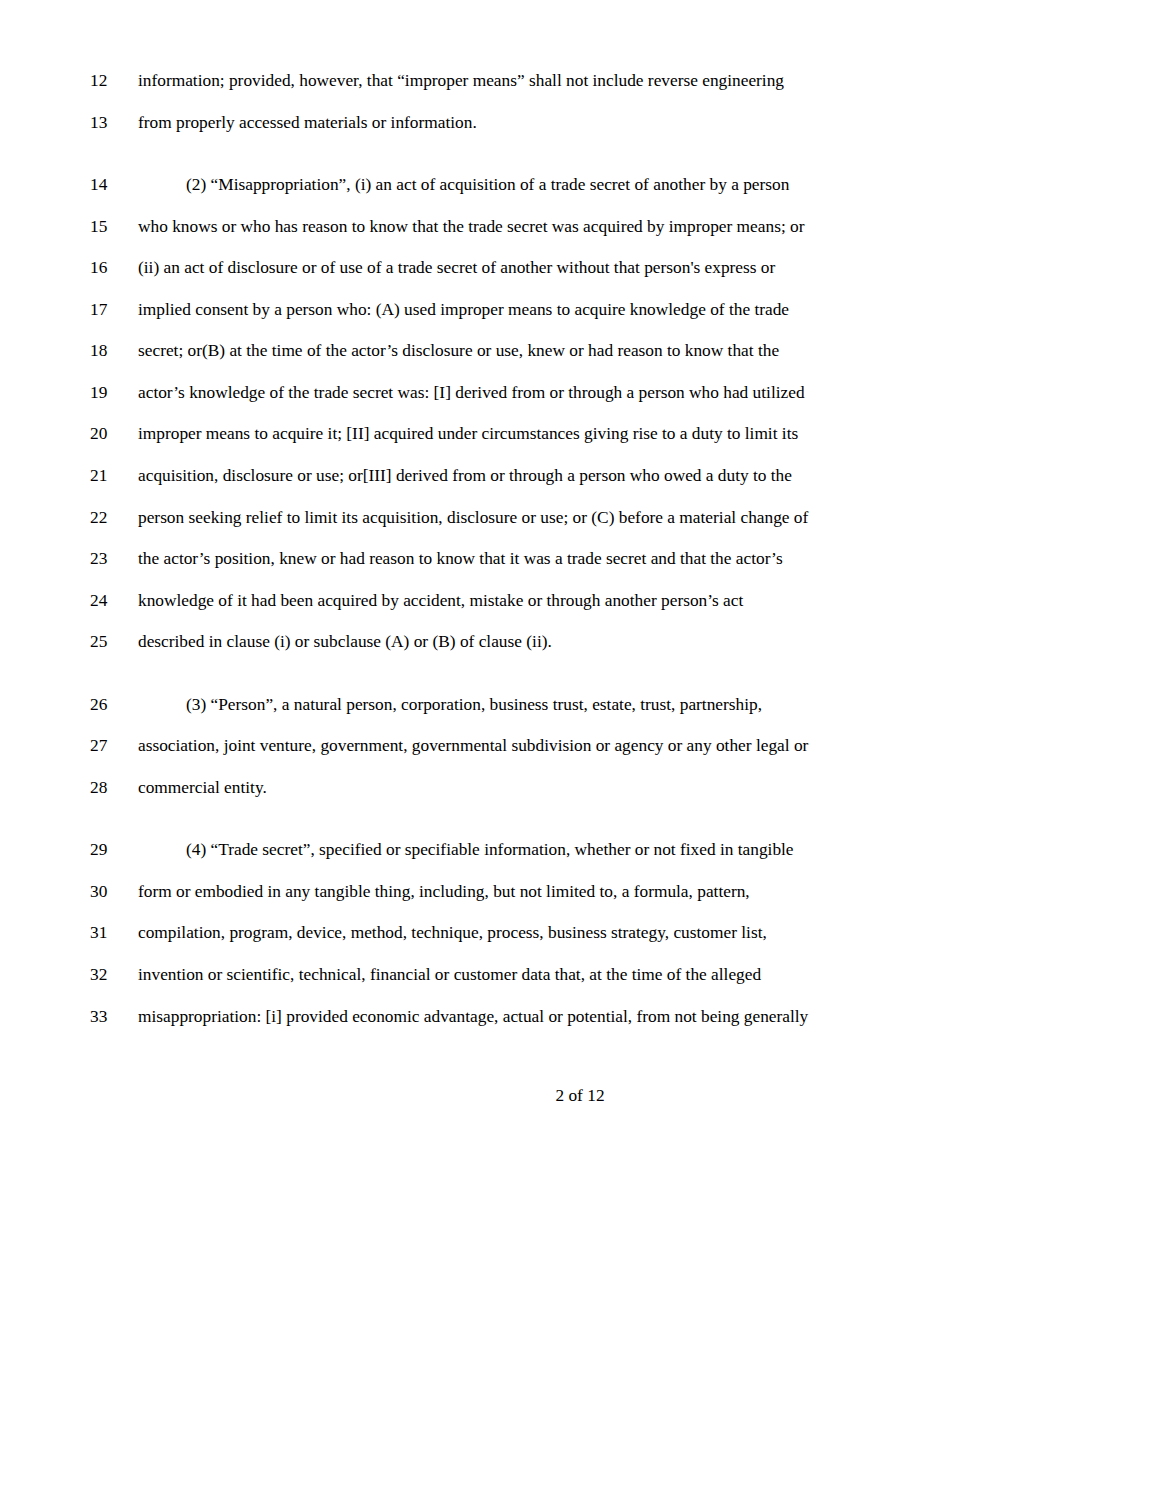12
information; provided, however, that “improper means” shall not include reverse engineering
13
from properly accessed materials or information.
14
(2) “Misappropriation”, (i) an act of acquisition of a trade secret of another by a person
15
who knows or who has reason to know that the trade secret was acquired by improper means; or
16
(ii) an act of disclosure or of use of a trade secret of another without that person's express or
17
implied consent by a person who: (A) used improper means to acquire knowledge of the trade
18
secret; or(B) at the time of the actor’s disclosure or use, knew or had reason to know that the
19
actor’s knowledge of the trade secret was: [I] derived from or through a person who had utilized
20
improper means to acquire it; [II] acquired under circumstances giving rise to a duty to limit its
21
acquisition, disclosure or use; or[III] derived from or through a person who owed a duty to the
22
person seeking relief to limit its acquisition, disclosure or use; or (C) before a material change of
23
the actor’s position, knew or had reason to know that it was a trade secret and that the actor’s
24
knowledge of it had been acquired by accident, mistake or through another person’s act
25
described in clause (i) or subclause (A) or (B) of clause (ii).
26
(3) “Person”, a natural person, corporation, business trust, estate, trust, partnership,
27
association, joint venture, government, governmental subdivision or agency or any other legal or
28
commercial entity.
29
(4) “Trade secret”, specified or specifiable information, whether or not fixed in tangible
30
form or embodied in any tangible thing, including, but not limited to, a formula, pattern,
31
compilation, program, device, method, technique, process, business strategy, customer list,
32
invention or scientific, technical, financial or customer data that, at the time of the alleged
33
misappropriation: [i] provided economic advantage, actual or potential, from not being generally
2 of 12